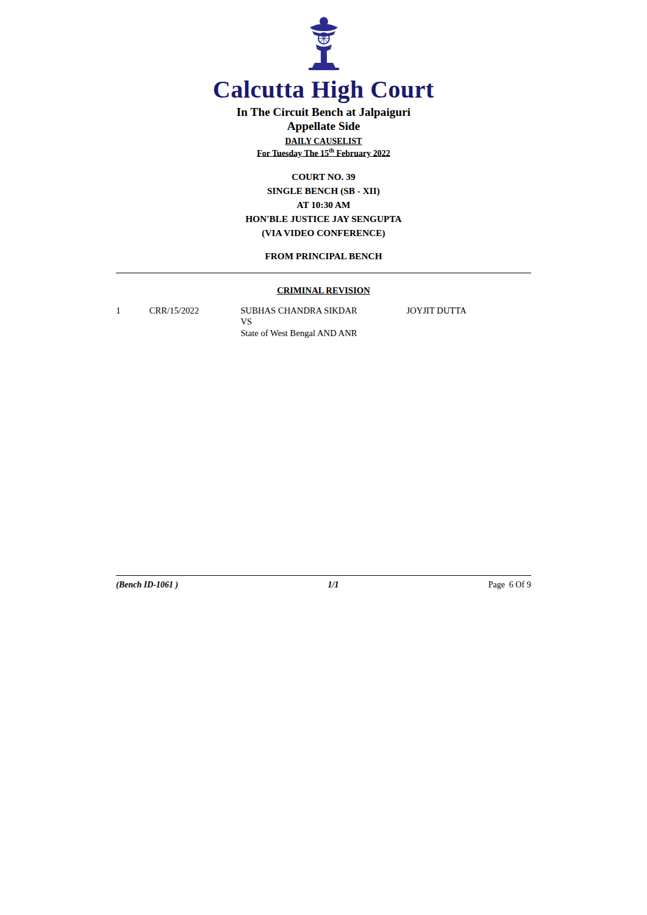Calcutta High Court
In The Circuit Bench at Jalpaiguri
Appellate Side
DAILY CAUSELIST
For Tuesday The 15th February 2022
COURT NO. 39
SINGLE BENCH (SB - XII)
AT 10:30 AM
HON'BLE JUSTICE JAY SENGUPTA
(VIA VIDEO CONFERENCE)
FROM PRINCIPAL BENCH
CRIMINAL REVISION
| 1 | CRR/15/2022 | SUBHAS CHANDRA SIKDAR VS State of West Bengal AND ANR | JOYJIT DUTTA |
(Bench ID-1061 )
1/1
Page 6 Of 9